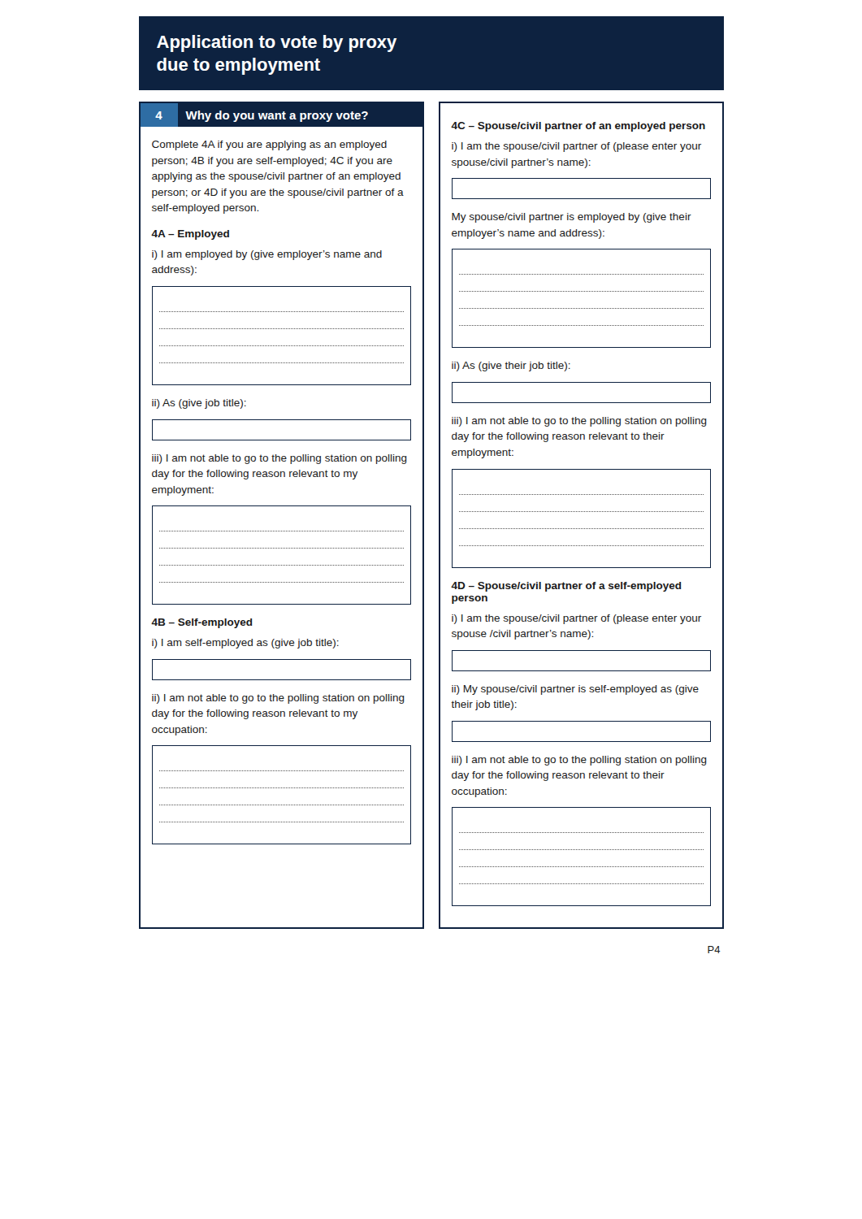Application to vote by proxy
due to employment
4
Why do you want a proxy vote?
Complete 4A if you are applying as an employed person; 4B if you are self-employed; 4C if you are applying as the spouse/civil partner of an employed person; or 4D if you are the spouse/civil partner of a self-employed person.
4A – Employed
i) I am employed by (give employer’s name and address):
ii) As (give job title):
iii) I am not able to go to the polling station on polling day for the following reason relevant to my employment:
4B – Self-employed
i) I am self-employed as (give job title):
ii) I am not able to go to the polling station on polling day for the following reason relevant to my occupation:
4C – Spouse/civil partner of an employed person
i) I am the spouse/civil partner of (please enter your spouse/civil partner’s name):
My spouse/civil partner is employed by (give their employer’s name and address):
ii) As (give their job title):
iii) I am not able to go to the polling station on polling day for the following reason relevant to their employment:
4D – Spouse/civil partner of a self-employed person
i) I am the spouse/civil partner of (please enter your spouse /civil partner’s name):
ii) My spouse/civil partner is self-employed as (give their job title):
iii) I am not able to go to the polling station on polling day for the following reason relevant to their occupation:
P4